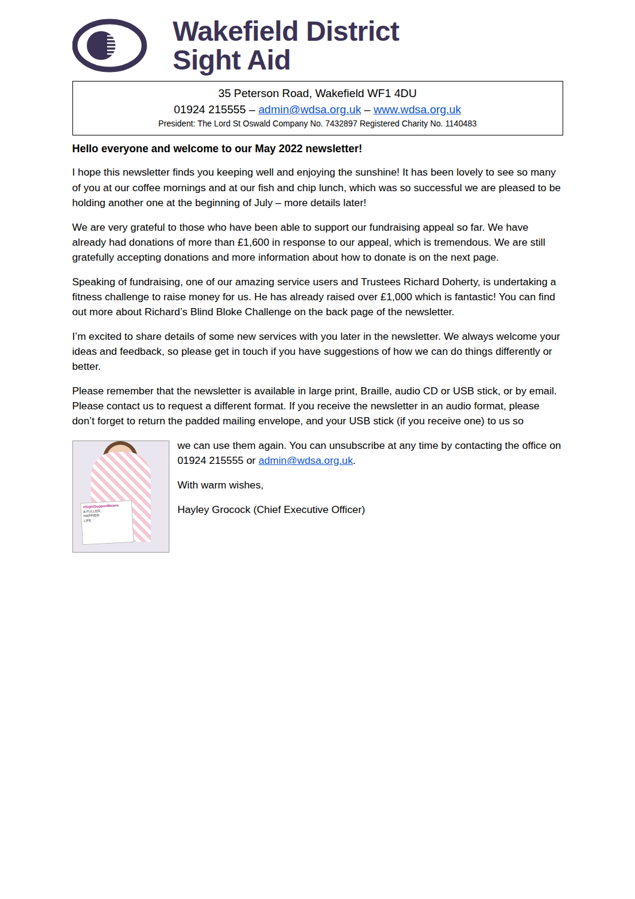Wakefield District
Sight Aid
35 Peterson Road, Wakefield WF1 4DU
01924 215555 – admin@wdsa.org.uk – www.wdsa.org.uk
President: The Lord St Oswald Company No. 7432897 Registered Charity No. 1140483
Hello everyone and welcome to our May 2022 newsletter!
I hope this newsletter finds you keeping well and enjoying the sunshine! It has been lovely to see so many of you at our coffee mornings and at our fish and chip lunch, which was so successful we are pleased to be holding another one at the beginning of July – more details later!
We are very grateful to those who have been able to support our fundraising appeal so far. We have already had donations of more than £1,600 in response to our appeal, which is tremendous. We are still gratefully accepting donations and more information about how to donate is on the next page.
Speaking of fundraising, one of our amazing service users and Trustees Richard Doherty, is undertaking a fitness challenge to raise money for us. He has already raised over £1,000 which is fantastic! You can find out more about Richard’s Blind Bloke Challenge on the back page of the newsletter.
I’m excited to share details of some new services with you later in the newsletter. We always welcome your ideas and feedback, so please get in touch if you have suggestions of how we can do things differently or better.
Please remember that the newsletter is available in large print, Braille, audio CD or USB stick, or by email. Please contact us to request a different format. If you receive the newsletter in an audio format, please don’t forget to return the padded mailing envelope, and your USB stick (if you receive one) to us so
#SightSupportMeans
A FULLER,
HAPPIER
LIFE ♡
we can use them again. You can unsubscribe at any time by contacting the office on 01924 215555 or admin@wdsa.org.uk.
With warm wishes,
Hayley Grocock (Chief Executive Officer)